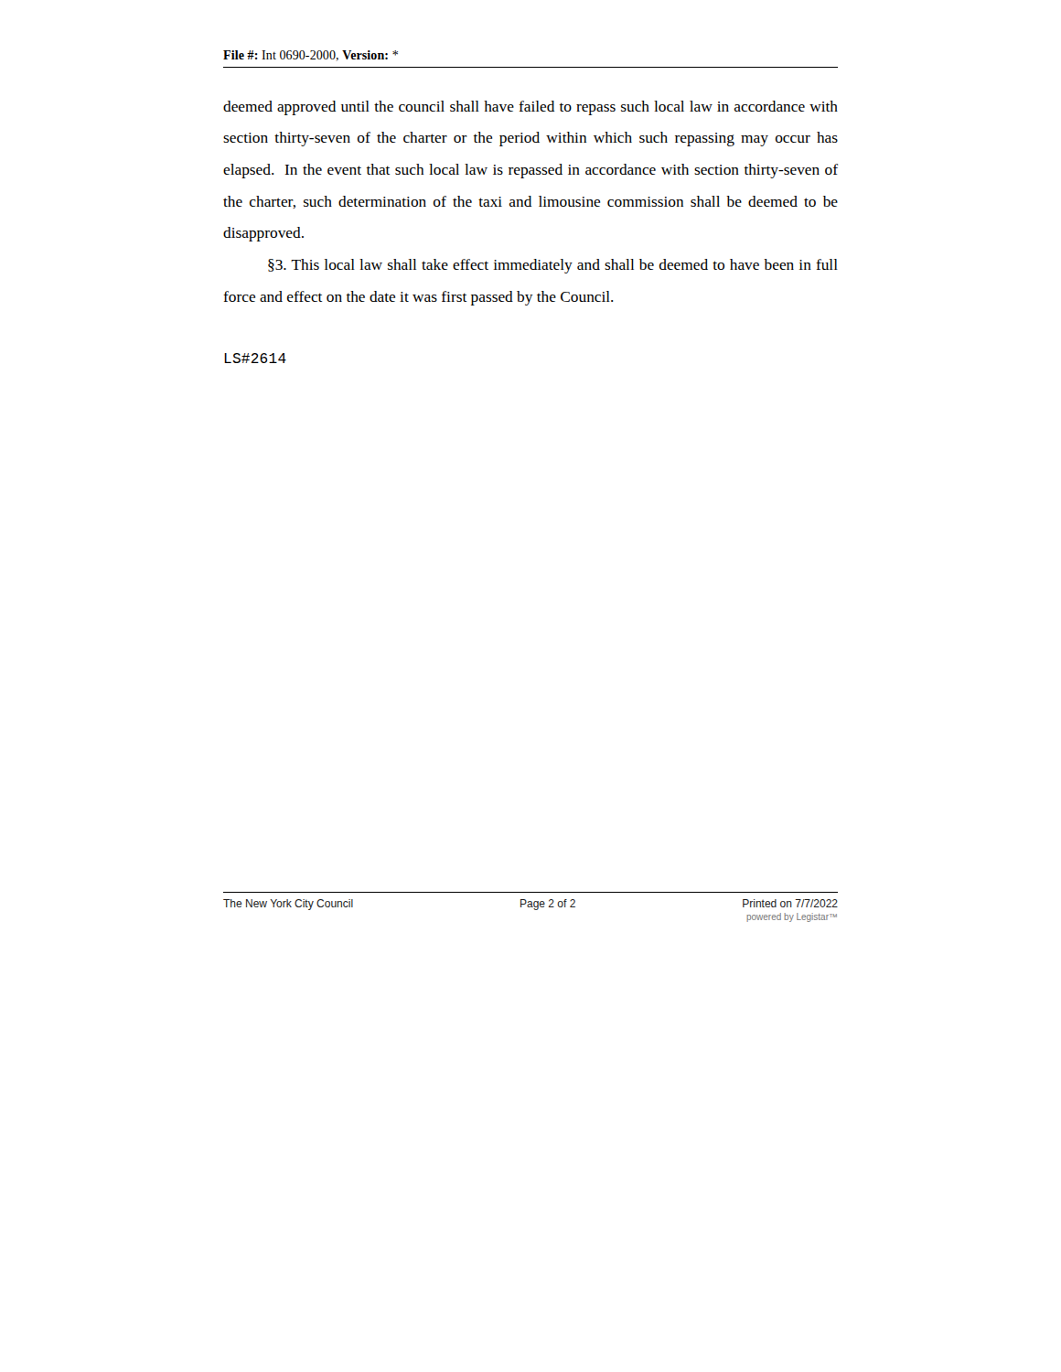File #: Int 0690-2000, Version: *
deemed approved until the council shall have failed to repass such local law in accordance with section thirty-seven of the charter or the period within which such repassing may occur has elapsed. In the event that such local law is repassed in accordance with section thirty-seven of the charter, such determination of the taxi and limousine commission shall be deemed to be disapproved.
§3. This local law shall take effect immediately and shall be deemed to have been in full force and effect on the date it was first passed by the Council.
LS#2614
The New York City Council
Page 2 of 2
Printed on 7/7/2022 powered by Legistar™